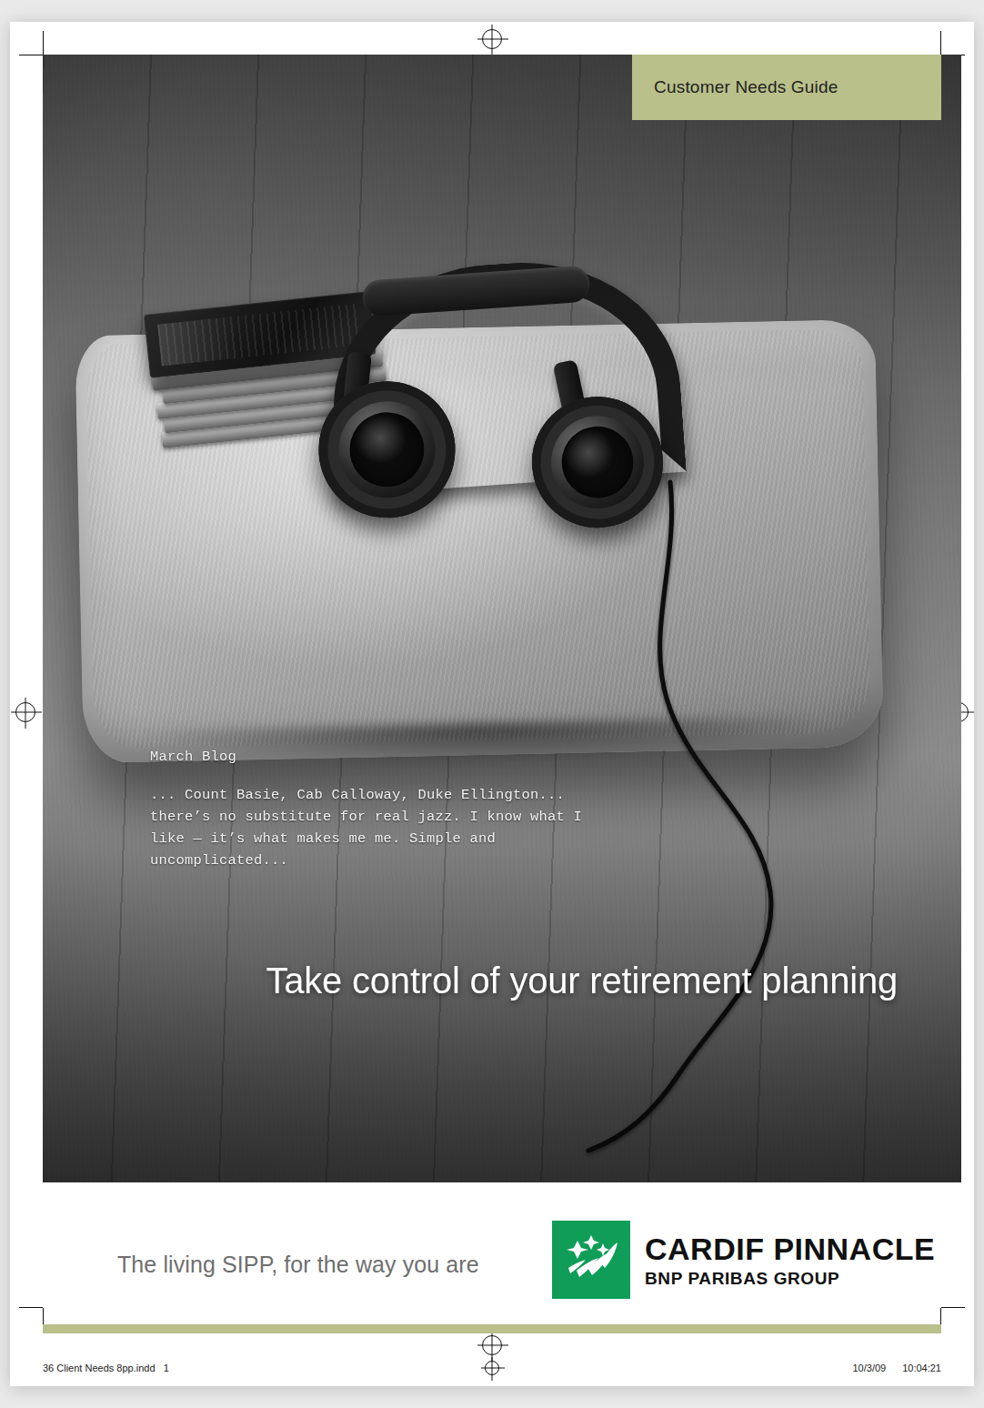March Blog
... Count Basie, Cab Calloway, Duke Ellington... there’s no substitute for real jazz. I know what I like — it’s what makes me me. Simple and uncomplicated...
Take control of your retirement planning
Customer Needs Guide
The living SIPP, for the way you are
CARDIF PINNACLE BNP PARIBAS GROUP
36 Client Needs 8pp.indd 1
10/3/0910:04:21